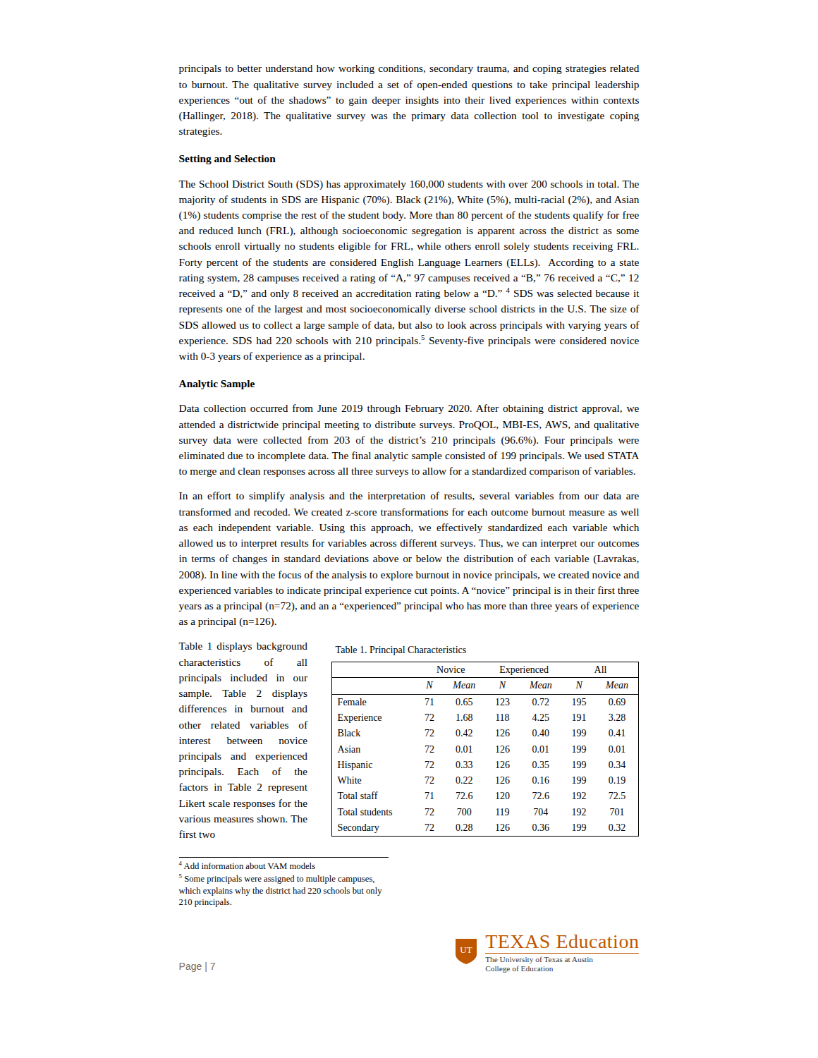principals to better understand how working conditions, secondary trauma, and coping strategies related to burnout. The qualitative survey included a set of open-ended questions to take principal leadership experiences “out of the shadows” to gain deeper insights into their lived experiences within contexts (Hallinger, 2018). The qualitative survey was the primary data collection tool to investigate coping strategies.
Setting and Selection
The School District South (SDS) has approximately 160,000 students with over 200 schools in total. The majority of students in SDS are Hispanic (70%). Black (21%), White (5%), multi-racial (2%), and Asian (1%) students comprise the rest of the student body. More than 80 percent of the students qualify for free and reduced lunch (FRL), although socioeconomic segregation is apparent across the district as some schools enroll virtually no students eligible for FRL, while others enroll solely students receiving FRL. Forty percent of the students are considered English Language Learners (ELLs). According to a state rating system, 28 campuses received a rating of “A,” 97 campuses received a “B,” 76 received a “C,” 12 received a “D,” and only 8 received an accreditation rating below a “D.” 4 SDS was selected because it represents one of the largest and most socioeconomically diverse school districts in the U.S. The size of SDS allowed us to collect a large sample of data, but also to look across principals with varying years of experience. SDS had 220 schools with 210 principals.5 Seventy-five principals were considered novice with 0-3 years of experience as a principal.
Analytic Sample
Data collection occurred from June 2019 through February 2020. After obtaining district approval, we attended a districtwide principal meeting to distribute surveys. ProQOL, MBI-ES, AWS, and qualitative survey data were collected from 203 of the district’s 210 principals (96.6%). Four principals were eliminated due to incomplete data. The final analytic sample consisted of 199 principals. We used STATA to merge and clean responses across all three surveys to allow for a standardized comparison of variables.
In an effort to simplify analysis and the interpretation of results, several variables from our data are transformed and recoded. We created z-score transformations for each outcome burnout measure as well as each independent variable. Using this approach, we effectively standardized each variable which allowed us to interpret results for variables across different surveys. Thus, we can interpret our outcomes in terms of changes in standard deviations above or below the distribution of each variable (Lavrakas, 2008). In line with the focus of the analysis to explore burnout in novice principals, we created novice and experienced variables to indicate principal experience cut points. A “novice” principal is in their first three years as a principal (n=72), and an a “experienced” principal who has more than three years of experience as a principal (n=126).
Table 1. Principal Characteristics
| | Novice | Experienced | All |
| --- | --- | --- | --- |
| | N | Mean | N | Mean | N | Mean |
| Female | 71 | 0.65 | 123 | 0.72 | 195 | 0.69 |
| Experience | 72 | 1.68 | 118 | 4.25 | 191 | 3.28 |
| Black | 72 | 0.42 | 126 | 0.40 | 199 | 0.41 |
| Asian | 72 | 0.01 | 126 | 0.01 | 199 | 0.01 |
| Hispanic | 72 | 0.33 | 126 | 0.35 | 199 | 0.34 |
| White | 72 | 0.22 | 126 | 0.16 | 199 | 0.19 |
| Total staff | 71 | 72.6 | 120 | 72.6 | 192 | 72.5 |
| Total students | 72 | 700 | 119 | 704 | 192 | 701 |
| Secondary | 72 | 0.28 | 126 | 0.36 | 199 | 0.32 |
Table 1 displays background characteristics of all principals included in our sample. Table 2 displays differences in burnout and other related variables of interest between novice principals and experienced principals. Each of the factors in Table 2 represent Likert scale responses for the various measures shown. The first two
4 Add information about VAM models
5 Some principals were assigned to multiple campuses, which explains why the district had 220 schools but only 210 principals.
Page | 7
UT TEXAS Education The University of Texas at Austin
College of Education